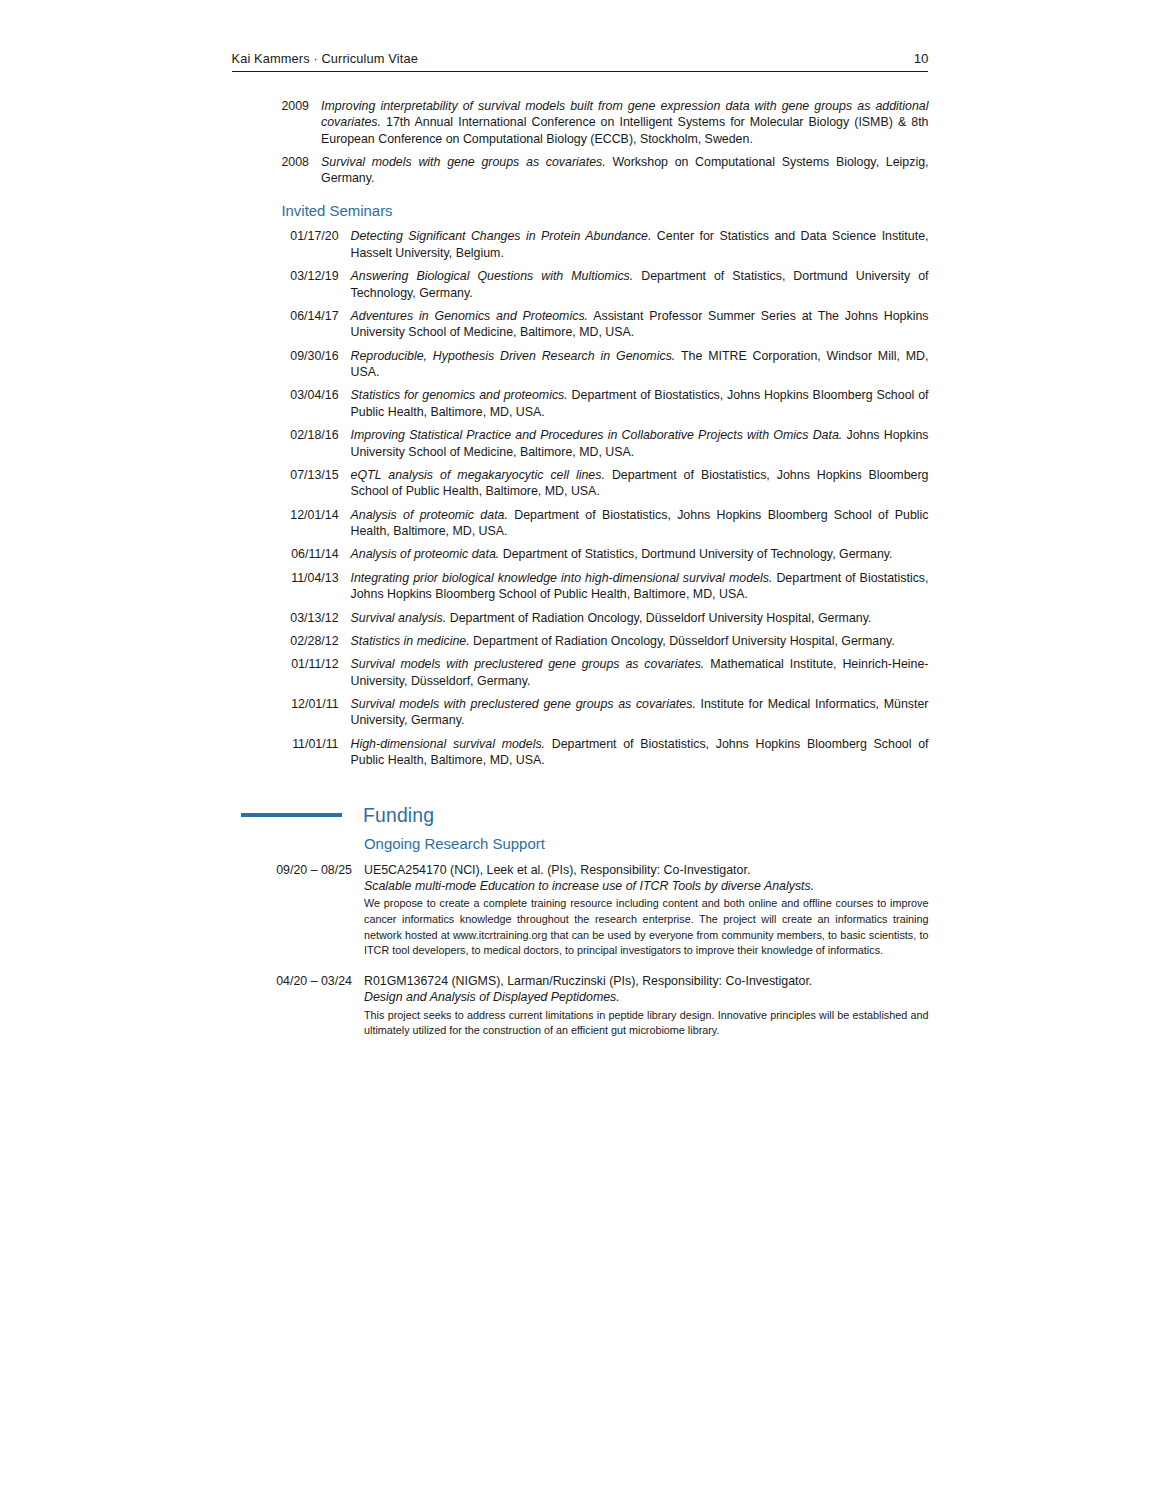Kai Kammers · Curriculum Vitae
10
2009
Improving interpretability of survival models built from gene expression data with gene groups as additional covariates. 17th Annual International Conference on Intelligent Systems for Molecular Biology (ISMB) & 8th European Conference on Computational Biology (ECCB), Stockholm, Sweden.
2008
Survival models with gene groups as covariates. Workshop on Computational Systems Biology, Leipzig, Germany.
Invited Seminars
01/17/20
Detecting Significant Changes in Protein Abundance. Center for Statistics and Data Science Institute, Hasselt University, Belgium.
03/12/19
Answering Biological Questions with Multiomics. Department of Statistics, Dortmund University of Technology, Germany.
06/14/17
Adventures in Genomics and Proteomics. Assistant Professor Summer Series at The Johns Hopkins University School of Medicine, Baltimore, MD, USA.
09/30/16
Reproducible, Hypothesis Driven Research in Genomics. The MITRE Corporation, Windsor Mill, MD, USA.
03/04/16
Statistics for genomics and proteomics. Department of Biostatistics, Johns Hopkins Bloomberg School of Public Health, Baltimore, MD, USA.
02/18/16
Improving Statistical Practice and Procedures in Collaborative Projects with Omics Data. Johns Hopkins University School of Medicine, Baltimore, MD, USA.
07/13/15
eQTL analysis of megakaryocytic cell lines. Department of Biostatistics, Johns Hopkins Bloomberg School of Public Health, Baltimore, MD, USA.
12/01/14
Analysis of proteomic data. Department of Biostatistics, Johns Hopkins Bloomberg School of Public Health, Baltimore, MD, USA.
06/11/14
Analysis of proteomic data. Department of Statistics, Dortmund University of Technology, Germany.
11/04/13
Integrating prior biological knowledge into high-dimensional survival models. Department of Biostatistics, Johns Hopkins Bloomberg School of Public Health, Baltimore, MD, USA.
03/13/12
Survival analysis. Department of Radiation Oncology, Düsseldorf University Hospital, Germany.
02/28/12
Statistics in medicine. Department of Radiation Oncology, Düsseldorf University Hospital, Germany.
01/11/12
Survival models with preclustered gene groups as covariates. Mathematical Institute, Heinrich-Heine-University, Düsseldorf, Germany.
12/01/11
Survival models with preclustered gene groups as covariates. Institute for Medical Informatics, Münster University, Germany.
11/01/11
High-dimensional survival models. Department of Biostatistics, Johns Hopkins Bloomberg School of Public Health, Baltimore, MD, USA.
Funding
Ongoing Research Support
09/20 – 08/25
UE5CA254170 (NCI), Leek et al. (PIs), Responsibility: Co-Investigator.
Scalable multi-mode Education to increase use of ITCR Tools by diverse Analysts.
We propose to create a complete training resource including content and both online and offline courses to improve cancer informatics knowledge throughout the research enterprise. The project will create an informatics training network hosted at www.itcrtraining.org that can be used by everyone from community members, to basic scientists, to ITCR tool developers, to medical doctors, to principal investigators to improve their knowledge of informatics.
04/20 – 03/24
R01GM136724 (NIGMS), Larman/Ruczinski (PIs), Responsibility: Co-Investigator.
Design and Analysis of Displayed Peptidomes.
This project seeks to address current limitations in peptide library design. Innovative principles will be established and ultimately utilized for the construction of an efficient gut microbiome library.